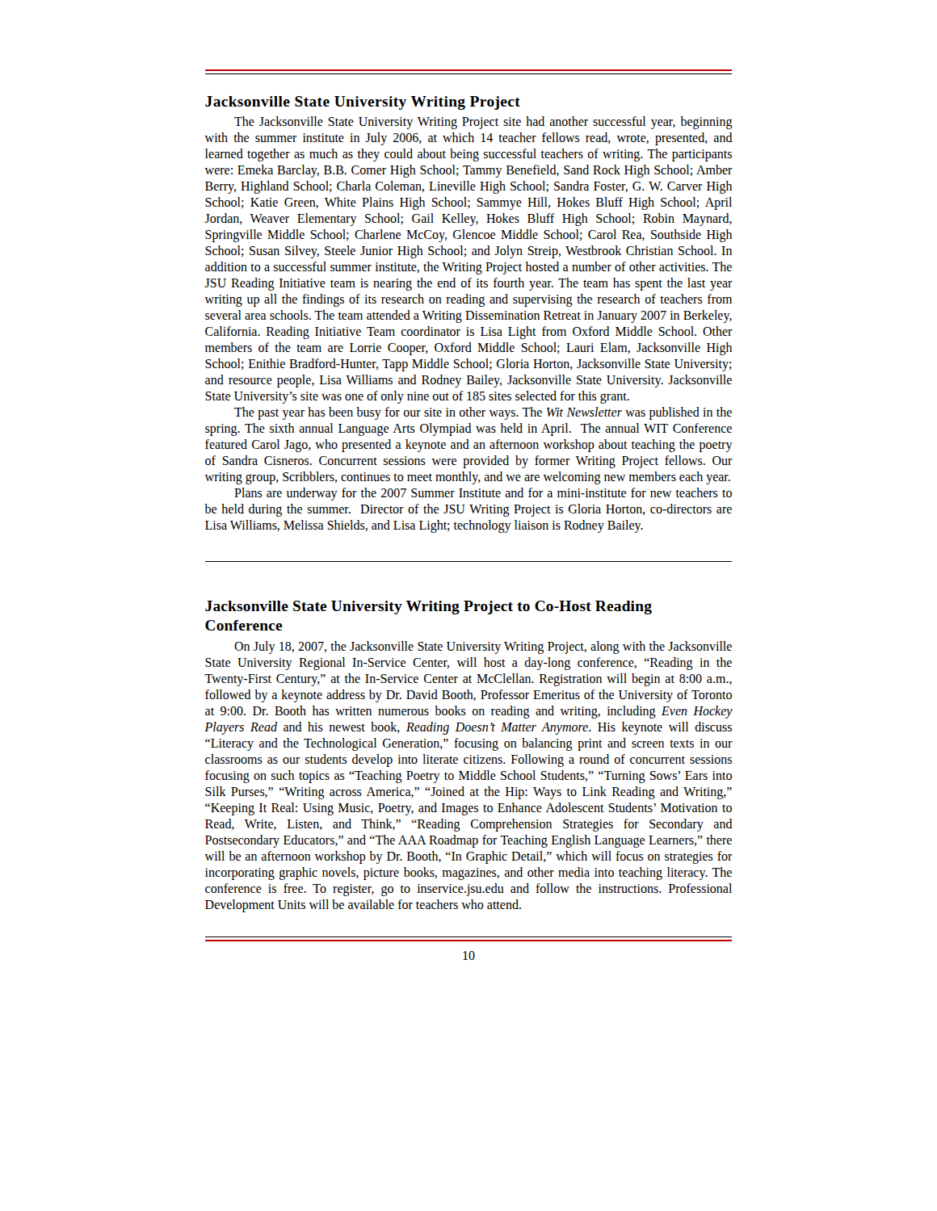Jacksonville State University Writing Project
The Jacksonville State University Writing Project site had another successful year, beginning with the summer institute in July 2006, at which 14 teacher fellows read, wrote, presented, and learned together as much as they could about being successful teachers of writing. The participants were: Emeka Barclay, B.B. Comer High School; Tammy Benefield, Sand Rock High School; Amber Berry, Highland School; Charla Coleman, Lineville High School; Sandra Foster, G. W. Carver High School; Katie Green, White Plains High School; Sammye Hill, Hokes Bluff High School; April Jordan, Weaver Elementary School; Gail Kelley, Hokes Bluff High School; Robin Maynard, Springville Middle School; Charlene McCoy, Glencoe Middle School; Carol Rea, Southside High School; Susan Silvey, Steele Junior High School; and Jolyn Streip, Westbrook Christian School. In addition to a successful summer institute, the Writing Project hosted a number of other activities. The JSU Reading Initiative team is nearing the end of its fourth year. The team has spent the last year writing up all the findings of its research on reading and supervising the research of teachers from several area schools. The team attended a Writing Dissemination Retreat in January 2007 in Berkeley, California. Reading Initiative Team coordinator is Lisa Light from Oxford Middle School. Other members of the team are Lorrie Cooper, Oxford Middle School; Lauri Elam, Jacksonville High School; Enithie Bradford-Hunter, Tapp Middle School; Gloria Horton, Jacksonville State University; and resource people, Lisa Williams and Rodney Bailey, Jacksonville State University. Jacksonville State University’s site was one of only nine out of 185 sites selected for this grant.
The past year has been busy for our site in other ways. The Wit Newsletter was published in the spring. The sixth annual Language Arts Olympiad was held in April. The annual WIT Conference featured Carol Jago, who presented a keynote and an afternoon workshop about teaching the poetry of Sandra Cisneros. Concurrent sessions were provided by former Writing Project fellows. Our writing group, Scribblers, continues to meet monthly, and we are welcoming new members each year.
Plans are underway for the 2007 Summer Institute and for a mini-institute for new teachers to be held during the summer. Director of the JSU Writing Project is Gloria Horton, co-directors are Lisa Williams, Melissa Shields, and Lisa Light; technology liaison is Rodney Bailey.
Jacksonville State University Writing Project to Co-Host Reading Conference
On July 18, 2007, the Jacksonville State University Writing Project, along with the Jacksonville State University Regional In-Service Center, will host a day-long conference, “Reading in the Twenty-First Century,” at the In-Service Center at McClellan. Registration will begin at 8:00 a.m., followed by a keynote address by Dr. David Booth, Professor Emeritus of the University of Toronto at 9:00. Dr. Booth has written numerous books on reading and writing, including Even Hockey Players Read and his newest book, Reading Doesn’t Matter Anymore. His keynote will discuss “Literacy and the Technological Generation,” focusing on balancing print and screen texts in our classrooms as our students develop into literate citizens. Following a round of concurrent sessions focusing on such topics as “Teaching Poetry to Middle School Students,” “Turning Sows’ Ears into Silk Purses,” “Writing across America,” “Joined at the Hip: Ways to Link Reading and Writing,” “Keeping It Real: Using Music, Poetry, and Images to Enhance Adolescent Students’ Motivation to Read, Write, Listen, and Think,” “Reading Comprehension Strategies for Secondary and Postsecondary Educators,” and “The AAA Roadmap for Teaching English Language Learners,” there will be an afternoon workshop by Dr. Booth, “In Graphic Detail,” which will focus on strategies for incorporating graphic novels, picture books, magazines, and other media into teaching literacy. The conference is free. To register, go to inservice.jsu.edu and follow the instructions. Professional Development Units will be available for teachers who attend.
10